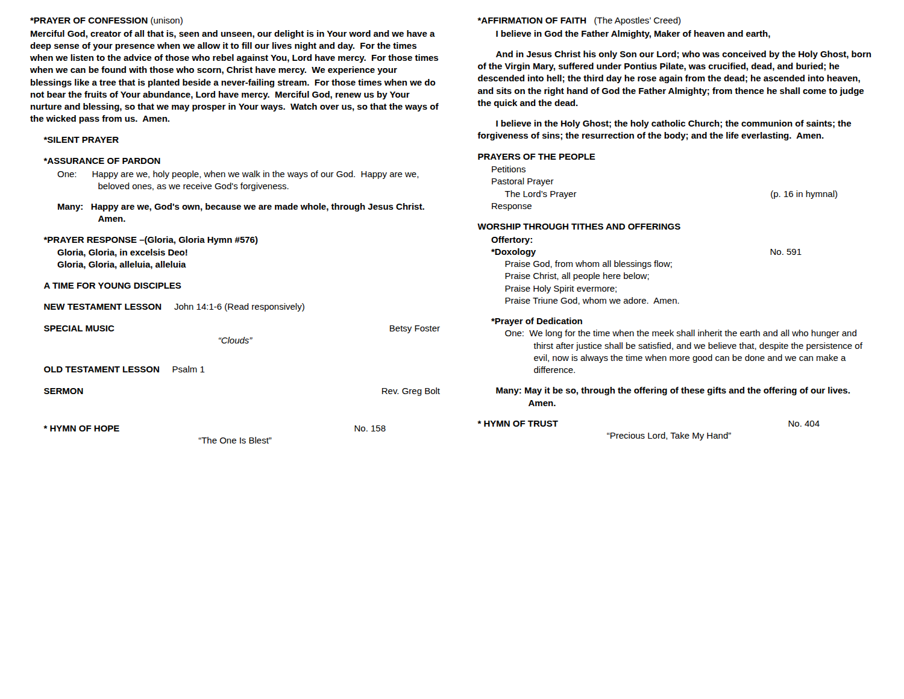*PRAYER OF CONFESSION (unison)
Merciful God, creator of all that is, seen and unseen, our delight is in Your word and we have a deep sense of your presence when we allow it to fill our lives night and day. For the times when we listen to the advice of those who rebel against You, Lord have mercy. For those times when we can be found with those who scorn, Christ have mercy. We experience your blessings like a tree that is planted beside a never-failing stream. For those times when we do not bear the fruits of Your abundance, Lord have mercy. Merciful God, renew us by Your nurture and blessing, so that we may prosper in Your ways. Watch over us, so that the ways of the wicked pass from us. Amen.
*SILENT PRAYER
*ASSURANCE OF PARDON
One: Happy are we, holy people, when we walk in the ways of our God. Happy are we, beloved ones, as we receive God's forgiveness.
Many: Happy are we, God's own, because we are made whole, through Jesus Christ. Amen.
*PRAYER RESPONSE –(Gloria, Gloria Hymn #576)
Gloria, Gloria, in excelsis Deo!
Gloria, Gloria, alleluia, alleluia
A TIME FOR YOUNG DISCIPLES
NEW TESTAMENT LESSON John 14:1-6 (Read responsively)
SPECIAL MUSIC Betsy Foster
“Clouds”
OLD TESTAMENT LESSON Psalm 1
SERMON Rev. Greg Bolt
* HYMN OF HOPE No. 158
“The One Is Blest”
*AFFIRMATION OF FAITH (The Apostles’ Creed)
I believe in God the Father Almighty, Maker of heaven and earth,
And in Jesus Christ his only Son our Lord; who was conceived by the Holy Ghost, born of the Virgin Mary, suffered under Pontius Pilate, was crucified, dead, and buried; he descended into hell; the third day he rose again from the dead; he ascended into heaven, and sits on the right hand of God the Father Almighty; from thence he shall come to judge the quick and the dead.
I believe in the Holy Ghost; the holy catholic Church; the communion of saints; the forgiveness of sins; the resurrection of the body; and the life everlasting. Amen.
PRAYERS OF THE PEOPLE
Petitions
Pastoral Prayer
The Lord’s Prayer (p. 16 in hymnal)
Response
WORSHIP THROUGH TITHES AND OFFERINGS
Offertory:
*Doxology No. 591
Praise God, from whom all blessings flow;
Praise Christ, all people here below;
Praise Holy Spirit evermore;
Praise Triune God, whom we adore. Amen.
*Prayer of Dedication
One: We long for the time when the meek shall inherit the earth and all who hunger and thirst after justice shall be satisfied, and we believe that, despite the persistence of evil, now is always the time when more good can be done and we can make a difference.
Many: May it be so, through the offering of these gifts and the offering of our lives. Amen.
* HYMN OF TRUST No. 404
“Precious Lord, Take My Hand”